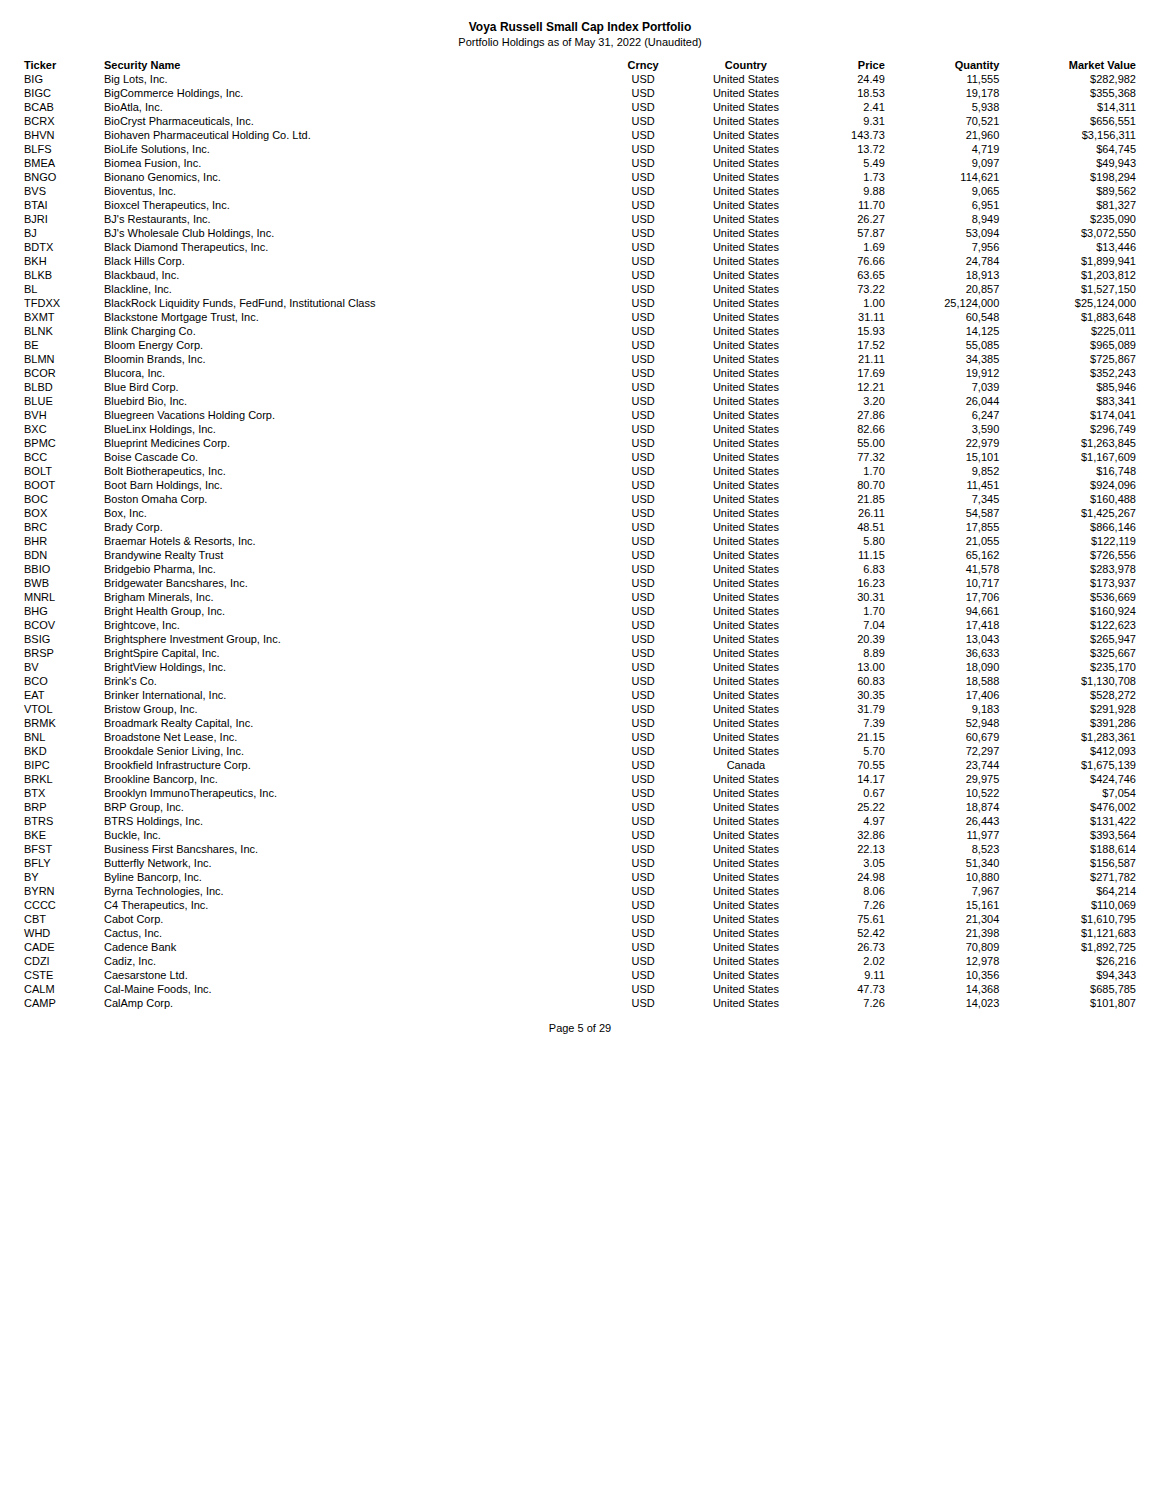Voya Russell Small Cap Index Portfolio
Portfolio Holdings as of May 31, 2022 (Unaudited)
| Ticker | Security Name | Crncy | Country | Price | Quantity | Market Value |
| --- | --- | --- | --- | --- | --- | --- |
| BIG | Big Lots, Inc. | USD | United States | 24.49 | 11,555 | $282,982 |
| BIGC | BigCommerce Holdings, Inc. | USD | United States | 18.53 | 19,178 | $355,368 |
| BCAB | BioAtla, Inc. | USD | United States | 2.41 | 5,938 | $14,311 |
| BCRX | BioCryst Pharmaceuticals, Inc. | USD | United States | 9.31 | 70,521 | $656,551 |
| BHVN | Biohaven Pharmaceutical Holding Co. Ltd. | USD | United States | 143.73 | 21,960 | $3,156,311 |
| BLFS | BioLife Solutions, Inc. | USD | United States | 13.72 | 4,719 | $64,745 |
| BMEA | Biomea Fusion, Inc. | USD | United States | 5.49 | 9,097 | $49,943 |
| BNGO | Bionano Genomics, Inc. | USD | United States | 1.73 | 114,621 | $198,294 |
| BVS | Bioventus, Inc. | USD | United States | 9.88 | 9,065 | $89,562 |
| BTAI | Bioxcel Therapeutics, Inc. | USD | United States | 11.70 | 6,951 | $81,327 |
| BJRI | BJ's Restaurants, Inc. | USD | United States | 26.27 | 8,949 | $235,090 |
| BJ | BJ's Wholesale Club Holdings, Inc. | USD | United States | 57.87 | 53,094 | $3,072,550 |
| BDTX | Black Diamond Therapeutics, Inc. | USD | United States | 1.69 | 7,956 | $13,446 |
| BKH | Black Hills Corp. | USD | United States | 76.66 | 24,784 | $1,899,941 |
| BLKB | Blackbaud, Inc. | USD | United States | 63.65 | 18,913 | $1,203,812 |
| BL | Blackline, Inc. | USD | United States | 73.22 | 20,857 | $1,527,150 |
| TFDXX | BlackRock Liquidity Funds, FedFund, Institutional Class | USD | United States | 1.00 | 25,124,000 | $25,124,000 |
| BXMT | Blackstone Mortgage Trust, Inc. | USD | United States | 31.11 | 60,548 | $1,883,648 |
| BLNK | Blink Charging Co. | USD | United States | 15.93 | 14,125 | $225,011 |
| BE | Bloom Energy Corp. | USD | United States | 17.52 | 55,085 | $965,089 |
| BLMN | Bloomin Brands, Inc. | USD | United States | 21.11 | 34,385 | $725,867 |
| BCOR | Blucora, Inc. | USD | United States | 17.69 | 19,912 | $352,243 |
| BLBD | Blue Bird Corp. | USD | United States | 12.21 | 7,039 | $85,946 |
| BLUE | Bluebird Bio, Inc. | USD | United States | 3.20 | 26,044 | $83,341 |
| BVH | Bluegreen Vacations Holding Corp. | USD | United States | 27.86 | 6,247 | $174,041 |
| BXC | BlueLinx Holdings, Inc. | USD | United States | 82.66 | 3,590 | $296,749 |
| BPMC | Blueprint Medicines Corp. | USD | United States | 55.00 | 22,979 | $1,263,845 |
| BCC | Boise Cascade Co. | USD | United States | 77.32 | 15,101 | $1,167,609 |
| BOLT | Bolt Biotherapeutics, Inc. | USD | United States | 1.70 | 9,852 | $16,748 |
| BOOT | Boot Barn Holdings, Inc. | USD | United States | 80.70 | 11,451 | $924,096 |
| BOC | Boston Omaha Corp. | USD | United States | 21.85 | 7,345 | $160,488 |
| BOX | Box, Inc. | USD | United States | 26.11 | 54,587 | $1,425,267 |
| BRC | Brady Corp. | USD | United States | 48.51 | 17,855 | $866,146 |
| BHR | Braemar Hotels & Resorts, Inc. | USD | United States | 5.80 | 21,055 | $122,119 |
| BDN | Brandywine Realty Trust | USD | United States | 11.15 | 65,162 | $726,556 |
| BBIO | Bridgebio Pharma, Inc. | USD | United States | 6.83 | 41,578 | $283,978 |
| BWB | Bridgewater Bancshares, Inc. | USD | United States | 16.23 | 10,717 | $173,937 |
| MNRL | Brigham Minerals, Inc. | USD | United States | 30.31 | 17,706 | $536,669 |
| BHG | Bright Health Group, Inc. | USD | United States | 1.70 | 94,661 | $160,924 |
| BCOV | Brightcove, Inc. | USD | United States | 7.04 | 17,418 | $122,623 |
| BSIG | Brightsphere Investment Group, Inc. | USD | United States | 20.39 | 13,043 | $265,947 |
| BRSP | BrightSpire Capital, Inc. | USD | United States | 8.89 | 36,633 | $325,667 |
| BV | BrightView Holdings, Inc. | USD | United States | 13.00 | 18,090 | $235,170 |
| BCO | Brink's Co. | USD | United States | 60.83 | 18,588 | $1,130,708 |
| EAT | Brinker International, Inc. | USD | United States | 30.35 | 17,406 | $528,272 |
| VTOL | Bristow Group, Inc. | USD | United States | 31.79 | 9,183 | $291,928 |
| BRMK | Broadmark Realty Capital, Inc. | USD | United States | 7.39 | 52,948 | $391,286 |
| BNL | Broadstone Net Lease, Inc. | USD | United States | 21.15 | 60,679 | $1,283,361 |
| BKD | Brookdale Senior Living, Inc. | USD | United States | 5.70 | 72,297 | $412,093 |
| BIPC | Brookfield Infrastructure Corp. | USD | Canada | 70.55 | 23,744 | $1,675,139 |
| BRKL | Brookline Bancorp, Inc. | USD | United States | 14.17 | 29,975 | $424,746 |
| BTX | Brooklyn ImmunoTherapeutics, Inc. | USD | United States | 0.67 | 10,522 | $7,054 |
| BRP | BRP Group, Inc. | USD | United States | 25.22 | 18,874 | $476,002 |
| BTRS | BTRS Holdings, Inc. | USD | United States | 4.97 | 26,443 | $131,422 |
| BKE | Buckle, Inc. | USD | United States | 32.86 | 11,977 | $393,564 |
| BFST | Business First Bancshares, Inc. | USD | United States | 22.13 | 8,523 | $188,614 |
| BFLY | Butterfly Network, Inc. | USD | United States | 3.05 | 51,340 | $156,587 |
| BY | Byline Bancorp, Inc. | USD | United States | 24.98 | 10,880 | $271,782 |
| BYRN | Byrna Technologies, Inc. | USD | United States | 8.06 | 7,967 | $64,214 |
| CCCC | C4 Therapeutics, Inc. | USD | United States | 7.26 | 15,161 | $110,069 |
| CBT | Cabot Corp. | USD | United States | 75.61 | 21,304 | $1,610,795 |
| WHD | Cactus, Inc. | USD | United States | 52.42 | 21,398 | $1,121,683 |
| CADE | Cadence Bank | USD | United States | 26.73 | 70,809 | $1,892,725 |
| CDZI | Cadiz, Inc. | USD | United States | 2.02 | 12,978 | $26,216 |
| CSTE | Caesarstone Ltd. | USD | United States | 9.11 | 10,356 | $94,343 |
| CALM | Cal-Maine Foods, Inc. | USD | United States | 47.73 | 14,368 | $685,785 |
| CAMP | CalAmp Corp. | USD | United States | 7.26 | 14,023 | $101,807 |
Page 5 of 29